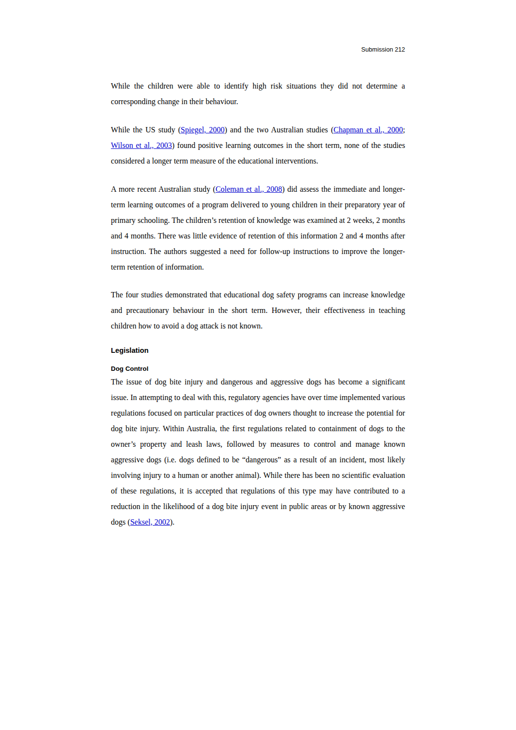Submission 212
While the children were able to identify high risk situations they did not determine a corresponding change in their behaviour.
While the US study (Spiegel, 2000) and the two Australian studies (Chapman et al., 2000; Wilson et al., 2003) found positive learning outcomes in the short term, none of the studies considered a longer term measure of the educational interventions.
A more recent Australian study (Coleman et al., 2008) did assess the immediate and longer-term learning outcomes of a program delivered to young children in their preparatory year of primary schooling. The children’s retention of knowledge was examined at 2 weeks, 2 months and 4 months. There was little evidence of retention of this information 2 and 4 months after instruction. The authors suggested a need for follow-up instructions to improve the longer-term retention of information.
The four studies demonstrated that educational dog safety programs can increase knowledge and precautionary behaviour in the short term. However, their effectiveness in teaching children how to avoid a dog attack is not known.
Legislation
Dog Control
The issue of dog bite injury and dangerous and aggressive dogs has become a significant issue. In attempting to deal with this, regulatory agencies have over time implemented various regulations focused on particular practices of dog owners thought to increase the potential for dog bite injury. Within Australia, the first regulations related to containment of dogs to the owner’s property and leash laws, followed by measures to control and manage known aggressive dogs (i.e. dogs defined to be “dangerous” as a result of an incident, most likely involving injury to a human or another animal). While there has been no scientific evaluation of these regulations, it is accepted that regulations of this type may have contributed to a reduction in the likelihood of a dog bite injury event in public areas or by known aggressive dogs (Seksel, 2002).